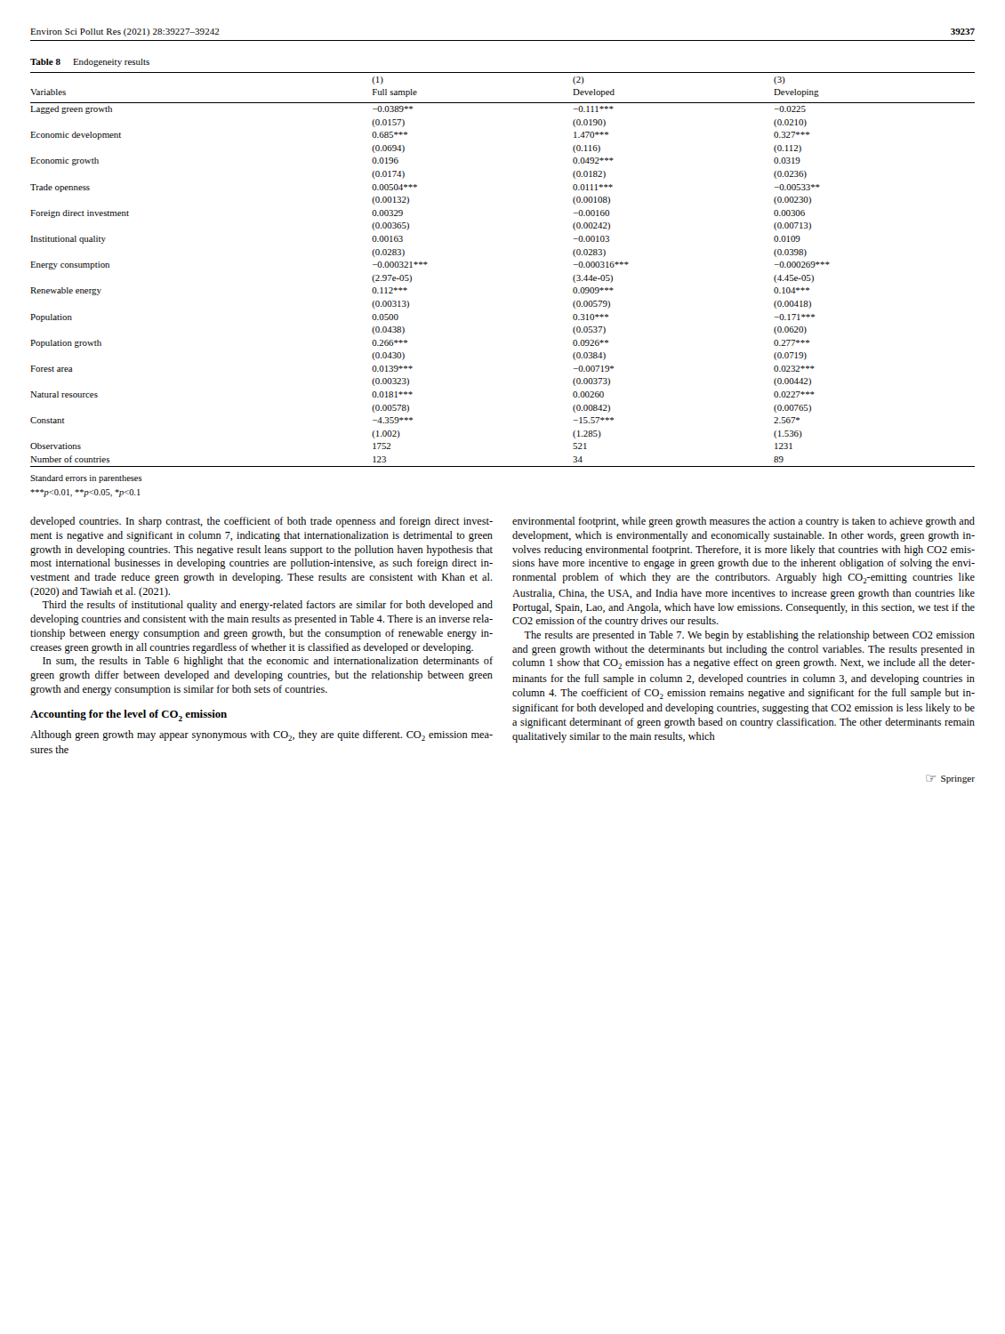Environ Sci Pollut Res (2021) 28:39227–39242 39237
Table 8 Endogeneity results
| | (1) | (2) | (3) |
| --- | --- | --- | --- |
| Variables | Full sample | Developed | Developing |
| Lagged green growth | −0.0389** | −0.111*** | −0.0225 |
| | (0.0157) | (0.0190) | (0.0210) |
| Economic development | 0.685*** | 1.470*** | 0.327*** |
| | (0.0694) | (0.116) | (0.112) |
| Economic growth | 0.0196 | 0.0492*** | 0.0319 |
| | (0.0174) | (0.0182) | (0.0236) |
| Trade openness | 0.00504*** | 0.0111*** | −0.00533** |
| | (0.00132) | (0.00108) | (0.00230) |
| Foreign direct investment | 0.00329 | −0.00160 | 0.00306 |
| | (0.00365) | (0.00242) | (0.00713) |
| Institutional quality | 0.00163 | −0.00103 | 0.0109 |
| | (0.0283) | (0.0283) | (0.0398) |
| Energy consumption | −0.000321*** | −0.000316*** | −0.000269*** |
| | (2.97e-05) | (3.44e-05) | (4.45e-05) |
| Renewable energy | 0.112*** | 0.0909*** | 0.104*** |
| | (0.00313) | (0.00579) | (0.00418) |
| Population | 0.0500 | 0.310*** | −0.171*** |
| | (0.0438) | (0.0537) | (0.0620) |
| Population growth | 0.266*** | 0.0926** | 0.277*** |
| | (0.0430) | (0.0384) | (0.0719) |
| Forest area | 0.0139*** | −0.00719* | 0.0232*** |
| | (0.00323) | (0.00373) | (0.00442) |
| Natural resources | 0.0181*** | 0.00260 | 0.0227*** |
| | (0.00578) | (0.00842) | (0.00765) |
| Constant | −4.359*** | −15.57*** | 2.567* |
| | (1.002) | (1.285) | (1.536) |
| Observations | 1752 | 521 | 1231 |
| Number of countries | 123 | 34 | 89 |
Standard errors in parentheses
***p<0.01, **p<0.05, *p<0.1
developed countries. In sharp contrast, the coefficient of both trade openness and foreign direct investment is negative and significant in column 7, indicating that internationalization is detrimental to green growth in developing countries. This negative result leans support to the pollution haven hypothesis that most international businesses in developing countries are pollution-intensive, as such foreign direct investment and trade reduce green growth in developing. These results are consistent with Khan et al. (2020) and Tawiah et al. (2021).
Third the results of institutional quality and energy-related factors are similar for both developed and developing countries and consistent with the main results as presented in Table 4. There is an inverse relationship between energy consumption and green growth, but the consumption of renewable energy increases green growth in all countries regardless of whether it is classified as developed or developing.
In sum, the results in Table 6 highlight that the economic and internationalization determinants of green growth differ between developed and developing countries, but the relationship between green growth and energy consumption is similar for both sets of countries.
Accounting for the level of CO2 emission
Although green growth may appear synonymous with CO2, they are quite different. CO2 emission measures the
environmental footprint, while green growth measures the action a country is taken to achieve growth and development, which is environmentally and economically sustainable. In other words, green growth involves reducing environmental footprint. Therefore, it is more likely that countries with high CO2 emissions have more incentive to engage in green growth due to the inherent obligation of solving the environmental problem of which they are the contributors. Arguably high CO2-emitting countries like Australia, China, the USA, and India have more incentives to increase green growth than countries like Portugal, Spain, Lao, and Angola, which have low emissions. Consequently, in this section, we test if the CO2 emission of the country drives our results.
The results are presented in Table 7. We begin by establishing the relationship between CO2 emission and green growth without the determinants but including the control variables. The results presented in column 1 show that CO2 emission has a negative effect on green growth. Next, we include all the determinants for the full sample in column 2, developed countries in column 3, and developing countries in column 4. The coefficient of CO2 emission remains negative and significant for the full sample but insignificant for both developed and developing countries, suggesting that CO2 emission is less likely to be a significant determinant of green growth based on country classification. The other determinants remain qualitatively similar to the main results, which
☞ Springer